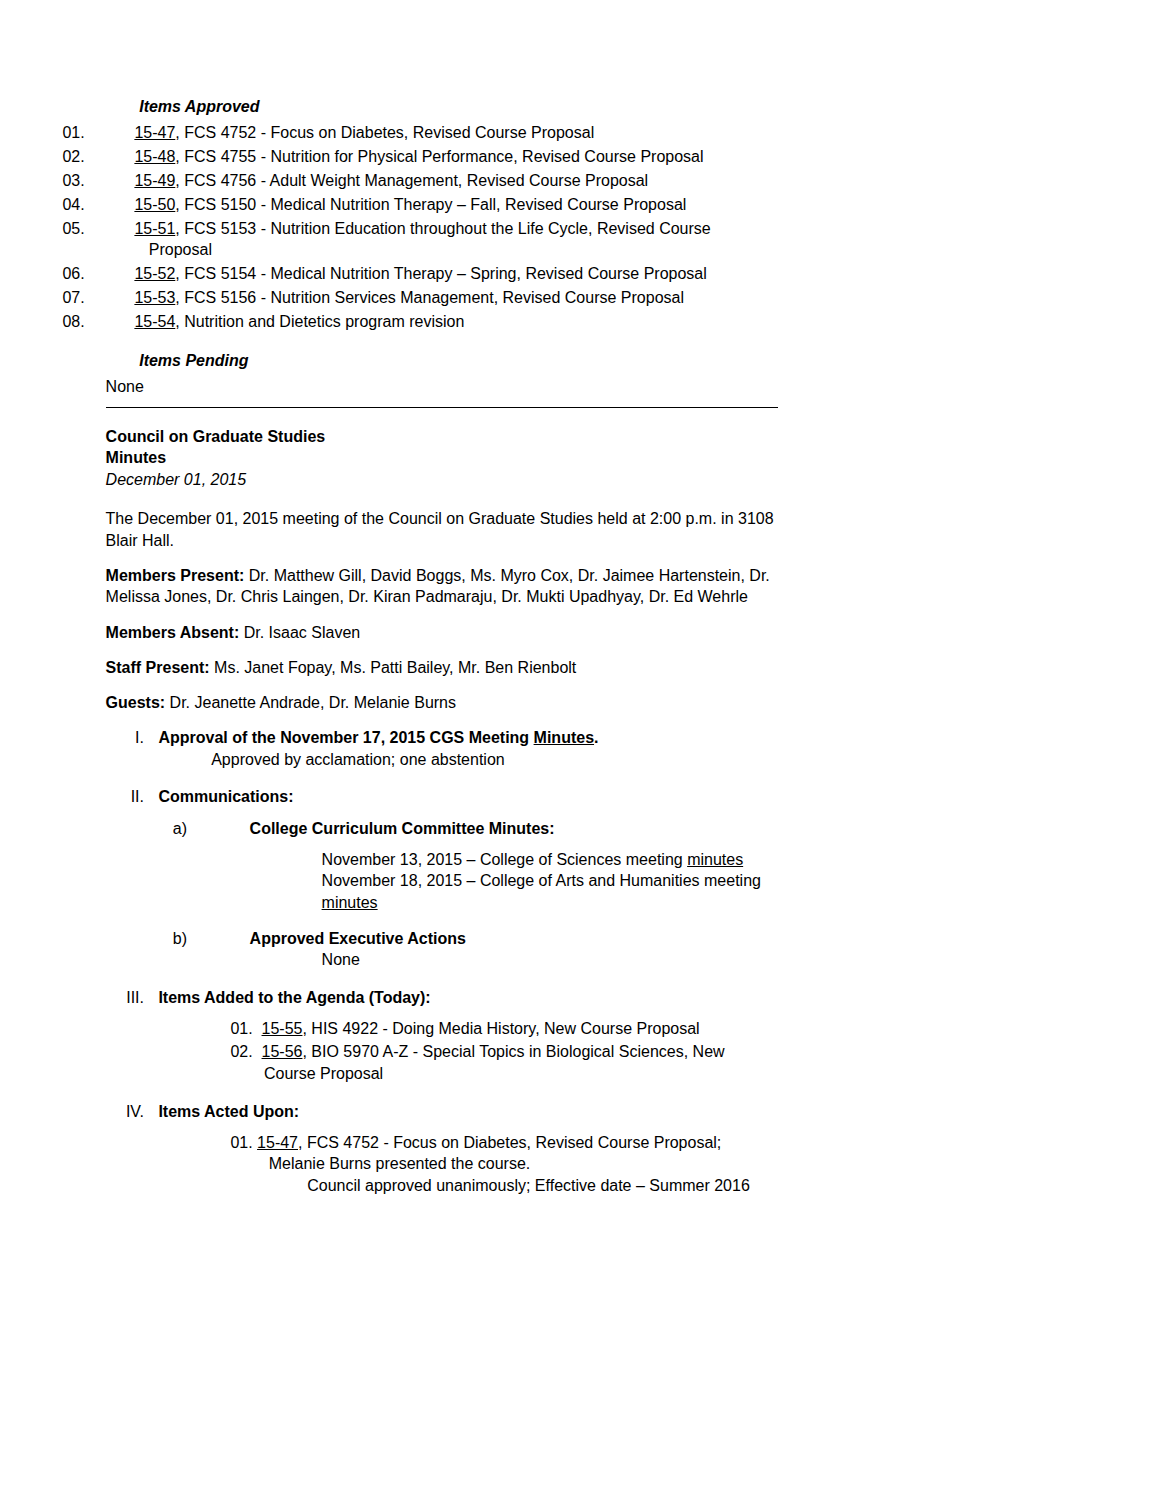Items Approved
01. 15-47, FCS 4752 - Focus on Diabetes, Revised Course Proposal
02. 15-48, FCS 4755 - Nutrition for Physical Performance, Revised Course Proposal
03. 15-49, FCS 4756 - Adult Weight Management, Revised Course Proposal
04. 15-50, FCS 5150 - Medical Nutrition Therapy – Fall, Revised Course Proposal
05. 15-51, FCS 5153 - Nutrition Education throughout the Life Cycle, Revised Course Proposal
06. 15-52, FCS 5154 - Medical Nutrition Therapy – Spring, Revised Course Proposal
07. 15-53, FCS 5156 - Nutrition Services Management, Revised Course Proposal
08. 15-54, Nutrition and Dietetics program revision
Items Pending
None
Council on Graduate Studies
Minutes
December 01, 2015
The December 01, 2015 meeting of the Council on Graduate Studies held at 2:00 p.m. in 3108 Blair Hall.
Members Present: Dr. Matthew Gill, David Boggs, Ms. Myro Cox, Dr. Jaimee Hartenstein, Dr. Melissa Jones, Dr. Chris Laingen, Dr. Kiran Padmaraju, Dr. Mukti Upadhyay, Dr. Ed Wehrle
Members Absent: Dr. Isaac Slaven
Staff Present: Ms. Janet Fopay, Ms. Patti Bailey, Mr. Ben Rienbolt
Guests: Dr. Jeanette Andrade, Dr. Melanie Burns
I. Approval of the November 17, 2015 CGS Meeting Minutes.
Approved by acclamation; one abstention
II. Communications:
a) College Curriculum Committee Minutes:
November 13, 2015 – College of Sciences meeting minutes
November 18, 2015 – College of Arts and Humanities meeting minutes
b) Approved Executive Actions
None
III. Items Added to the Agenda (Today):
01. 15-55, HIS 4922 - Doing Media History, New Course Proposal
02. 15-56, BIO 5970 A-Z - Special Topics in Biological Sciences, New Course Proposal
IV. Items Acted Upon:
01. 15-47, FCS 4752 - Focus on Diabetes, Revised Course Proposal; Melanie Burns presented the course. Council approved unanimously; Effective date – Summer 2016